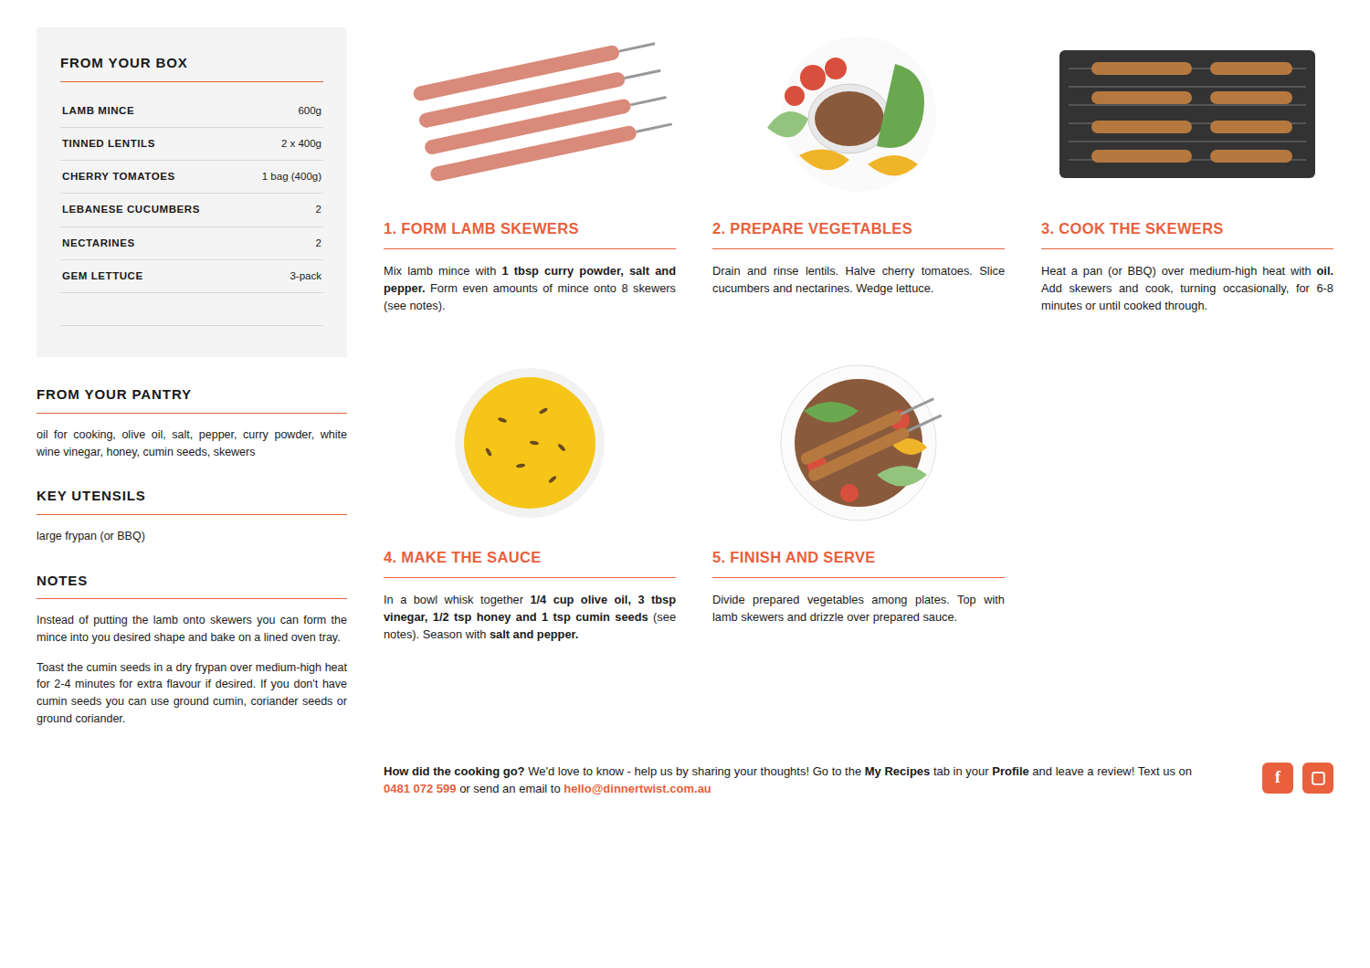From Your Box
| Lamb Mince | 600g |
| Tinned Lentils | 2 x 400g |
| Cherry Tomatoes | 1 bag (400g) |
| Lebanese Cucumbers | 2 |
| Nectarines | 2 |
| Gem Lettuce | 3-pack |
From Your Pantry
oil for cooking, olive oil, salt, pepper, curry powder, white wine vinegar, honey, cumin seeds, skewers
Key Utensils
large frypan (or BBQ)
Notes
Instead of putting the lamb onto skewers you can form the mince into you desired shape and bake on a lined oven tray.
Toast the cumin seeds in a dry frypan over medium-high heat for 2-4 minutes for extra flavour if desired. If you don't have cumin seeds you can use ground cumin, coriander seeds or ground coriander.
1. Form Lamb Skewers
Mix lamb mince with 1 tbsp curry powder, salt and pepper. Form even amounts of mince onto 8 skewers (see notes).
2. Prepare Vegetables
Drain and rinse lentils. Halve cherry tomatoes. Slice cucumbers and nectarines. Wedge lettuce.
3. Cook the Skewers
Heat a pan (or BBQ) over medium-high heat with oil. Add skewers and cook, turning occasionally, for 6-8 minutes or until cooked through.
4. Make the Sauce
In a bowl whisk together 1/4 cup olive oil, 3 tbsp vinegar, 1/2 tsp honey and 1 tsp cumin seeds (see notes). Season with salt and pepper.
5. Finish and Serve
Divide prepared vegetables among plates. Top with lamb skewers and drizzle over prepared sauce.
How did the cooking go? We'd love to know - help us by sharing your thoughts! Go to the My Recipes tab in your Profile and leave a review! Text us on 0481 072 599 or send an email to hello@dinnertwist.com.au
f ▢